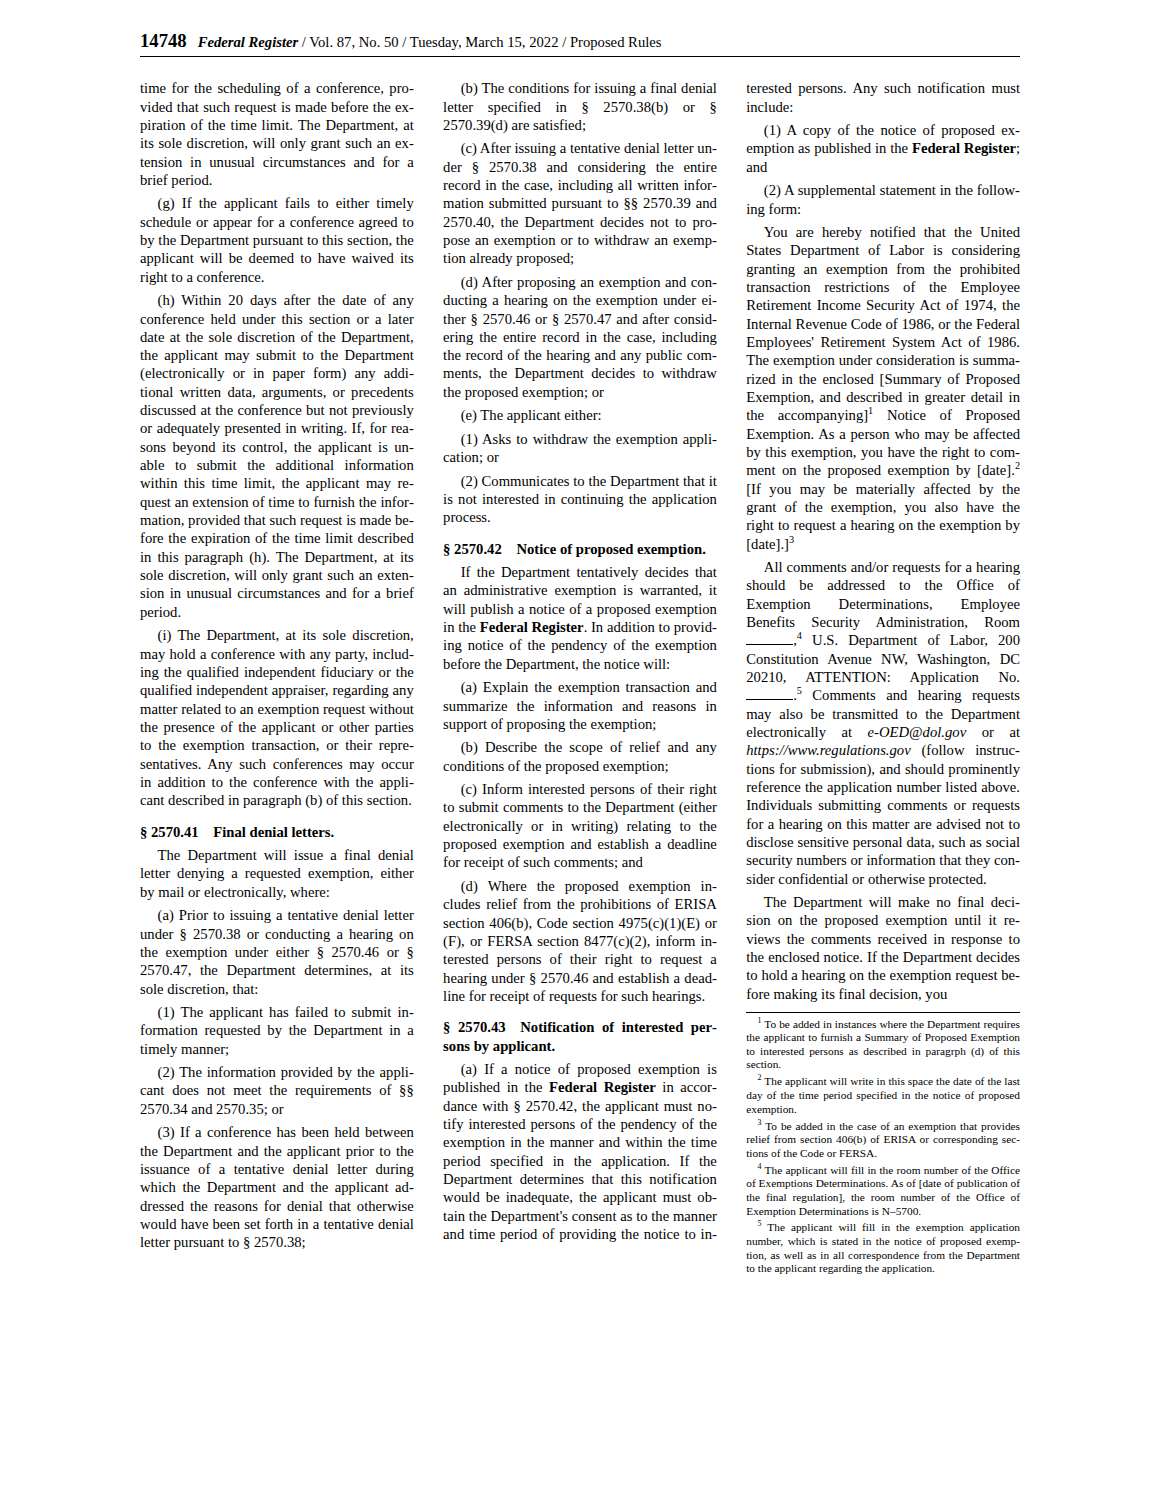14748 Federal Register / Vol. 87, No. 50 / Tuesday, March 15, 2022 / Proposed Rules
time for the scheduling of a conference, provided that such request is made before the expiration of the time limit. The Department, at its sole discretion, will only grant such an extension in unusual circumstances and for a brief period.
(g) If the applicant fails to either timely schedule or appear for a conference agreed to by the Department pursuant to this section, the applicant will be deemed to have waived its right to a conference.
(h) Within 20 days after the date of any conference held under this section or a later date at the sole discretion of the Department, the applicant may submit to the Department (electronically or in paper form) any additional written data, arguments, or precedents discussed at the conference but not previously or adequately presented in writing. If, for reasons beyond its control, the applicant is unable to submit the additional information within this time limit, the applicant may request an extension of time to furnish the information, provided that such request is made before the expiration of the time limit described in this paragraph (h). The Department, at its sole discretion, will only grant such an extension in unusual circumstances and for a brief period.
(i) The Department, at its sole discretion, may hold a conference with any party, including the qualified independent fiduciary or the qualified independent appraiser, regarding any matter related to an exemption request without the presence of the applicant or other parties to the exemption transaction, or their representatives. Any such conferences may occur in addition to the conference with the applicant described in paragraph (b) of this section.
§ 2570.41 Final denial letters.
The Department will issue a final denial letter denying a requested exemption, either by mail or electronically, where:
(a) Prior to issuing a tentative denial letter under § 2570.38 or conducting a hearing on the exemption under either § 2570.46 or § 2570.47, the Department determines, at its sole discretion, that:
(1) The applicant has failed to submit information requested by the Department in a timely manner;
(2) The information provided by the applicant does not meet the requirements of §§ 2570.34 and 2570.35; or
(3) If a conference has been held between the Department and the applicant prior to the issuance of a tentative denial letter during which the Department and the applicant addressed the reasons for denial that otherwise would have been set forth in a tentative denial letter pursuant to § 2570.38;
(b) The conditions for issuing a final denial letter specified in § 2570.38(b) or § 2570.39(d) are satisfied;
(c) After issuing a tentative denial letter under § 2570.38 and considering the entire record in the case, including all written information submitted pursuant to §§ 2570.39 and 2570.40, the Department decides not to propose an exemption or to withdraw an exemption already proposed;
(d) After proposing an exemption and conducting a hearing on the exemption under either § 2570.46 or § 2570.47 and after considering the entire record in the case, including the record of the hearing and any public comments, the Department decides to withdraw the proposed exemption; or
(e) The applicant either:
(1) Asks to withdraw the exemption application; or
(2) Communicates to the Department that it is not interested in continuing the application process.
§ 2570.42 Notice of proposed exemption.
If the Department tentatively decides that an administrative exemption is warranted, it will publish a notice of a proposed exemption in the Federal Register. In addition to providing notice of the pendency of the exemption before the Department, the notice will:
(a) Explain the exemption transaction and summarize the information and reasons in support of proposing the exemption;
(b) Describe the scope of relief and any conditions of the proposed exemption;
(c) Inform interested persons of their right to submit comments to the Department (either electronically or in writing) relating to the proposed exemption and establish a deadline for receipt of such comments; and
(d) Where the proposed exemption includes relief from the prohibitions of ERISA section 406(b), Code section 4975(c)(1)(E) or (F), or FERSA section 8477(c)(2), inform interested persons of their right to request a hearing under § 2570.46 and establish a deadline for receipt of requests for such hearings.
§ 2570.43 Notification of interested persons by applicant.
(a) If a notice of proposed exemption is published in the Federal Register in accordance with § 2570.42, the applicant must notify interested persons of the pendency of the exemption in the manner and within the time period specified in the application. If the Department determines that this notification would be inadequate, the applicant must obtain the Department's consent as to the manner and time period of providing the notice to interested persons. Any such notification must include:
(1) A copy of the notice of proposed exemption as published in the Federal Register; and
(2) A supplemental statement in the following form:
You are hereby notified that the United States Department of Labor is considering granting an exemption from the prohibited transaction restrictions of the Employee Retirement Income Security Act of 1974, the Internal Revenue Code of 1986, or the Federal Employees' Retirement System Act of 1986. The exemption under consideration is summarized in the enclosed [Summary of Proposed Exemption, and described in greater detail in the accompanying]1 Notice of Proposed Exemption. As a person who may be affected by this exemption, you have the right to comment on the proposed exemption by [date].2 [If you may be materially affected by the grant of the exemption, you also have the right to request a hearing on the exemption by [date].]3
All comments and/or requests for a hearing should be addressed to the Office of Exemption Determinations, Employee Benefits Security Administration, Room ,4 U.S. Department of Labor, 200 Constitution Avenue NW, Washington, DC 20210, ATTENTION: Application No. .5 Comments and hearing requests may also be transmitted to the Department electronically at e-OED@dol.gov or at https://www.regulations.gov (follow instructions for submission), and should prominently reference the application number listed above. Individuals submitting comments or requests for a hearing on this matter are advised not to disclose sensitive personal data, such as social security numbers or information that they consider confidential or otherwise protected.
The Department will make no final decision on the proposed exemption until it reviews the comments received in response to the enclosed notice. If the Department decides to hold a hearing on the exemption request before making its final decision, you
1 To be added in instances where the Department requires the applicant to furnish a Summary of Proposed Exemption to interested persons as described in paragrph (d) of this section.
2 The applicant will write in this space the date of the last day of the time period specified in the notice of proposed exemption.
3 To be added in the case of an exemption that provides relief from section 406(b) of ERISA or corresponding sections of the Code or FERSA.
4 The applicant will fill in the room number of the Office of Exemptions Determinations. As of [date of publication of the final regulation], the room number of the Office of Exemption Determinations is N–5700.
5 The applicant will fill in the exemption application number, which is stated in the notice of proposed exemption, as well as in all correspondence from the Department to the applicant regarding the application.